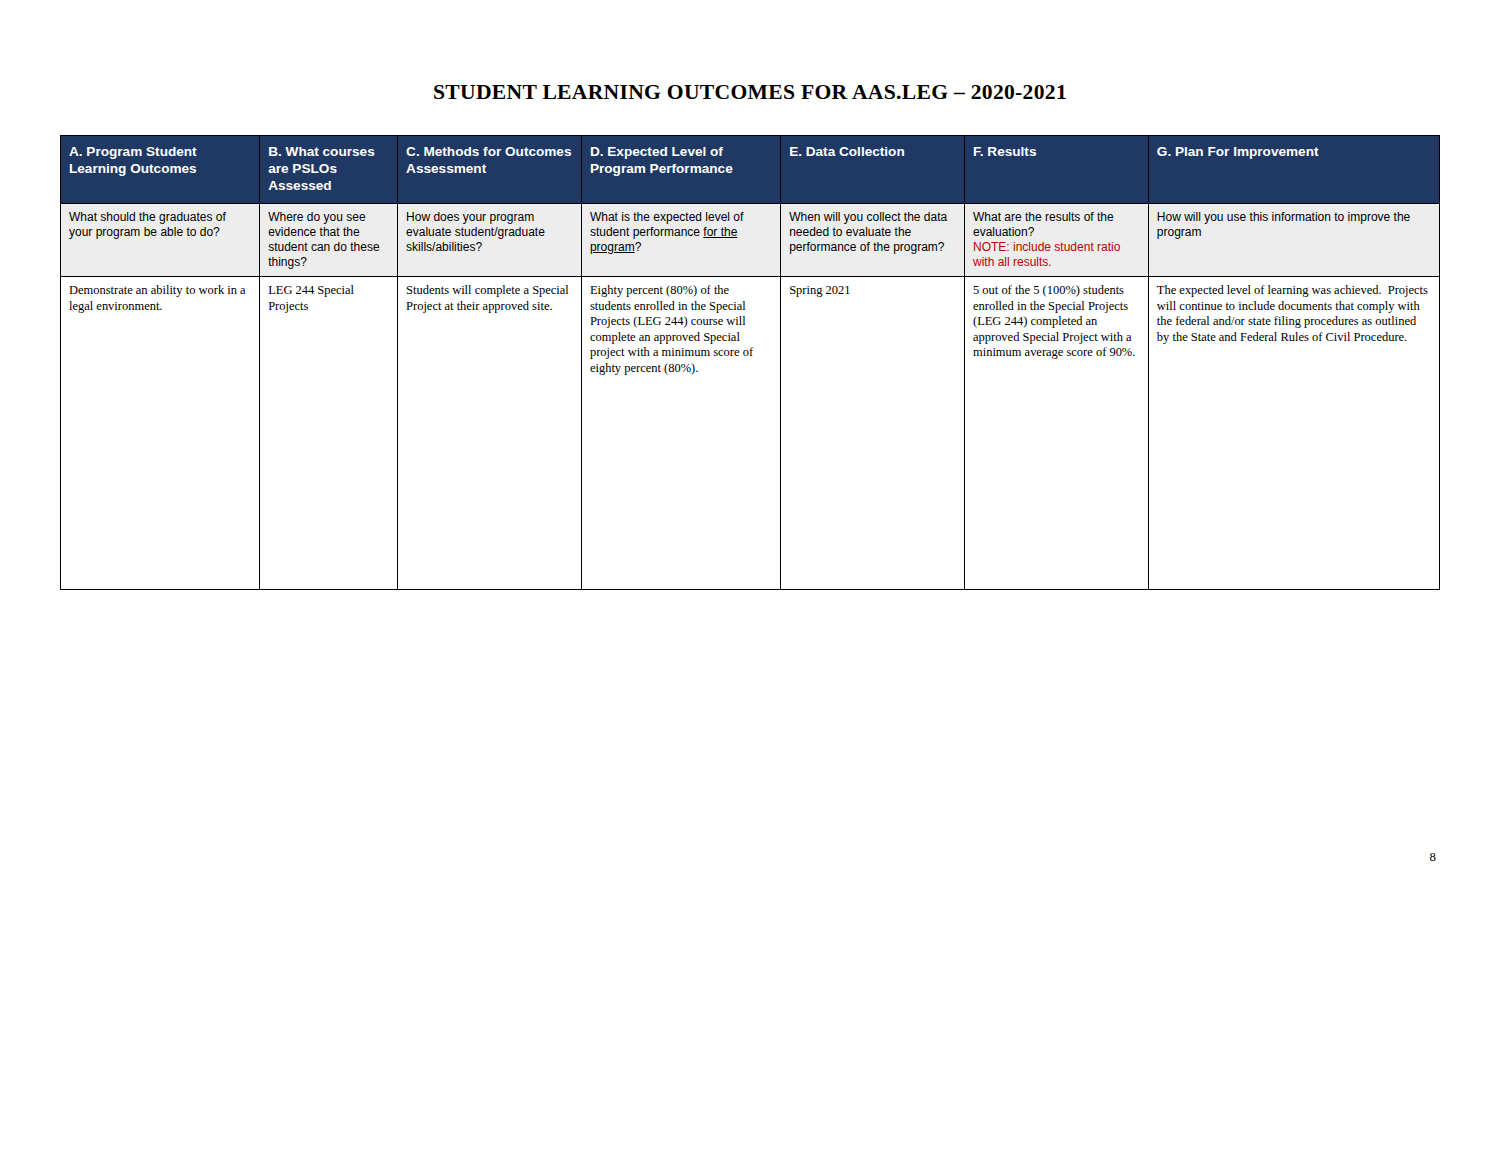STUDENT LEARNING OUTCOMES FOR AAS.LEG – 2020-2021
| A. Program Student Learning Outcomes | B. What courses are PSLOs Assessed | C. Methods for Outcomes Assessment | D. Expected Level of Program Performance | E. Data Collection | F. Results | G. Plan For Improvement |
| --- | --- | --- | --- | --- | --- | --- |
| What should the graduates of your program be able to do? | Where do you see evidence that the student can do these things? | How does your program evaluate student/graduate skills/abilities? | What is the expected level of student performance for the program ? | When will you collect the data needed to evaluate the performance of the program? | What are the results of the evaluation? NOTE: include student ratio with all results. | How will you use this information to improve the program |
| Demonstrate an ability to work in a legal environment. | LEG 244 Special Projects | Students will complete a Special Project at their approved site. | Eighty percent (80%) of the students enrolled in the Special Projects (LEG 244) course will complete an approved Special project with a minimum score of eighty percent (80%). | Spring 2021 | 5 out of the 5 (100%) students enrolled in the Special Projects (LEG 244) completed an approved Special Project with a minimum average score of 90%. | The expected level of learning was achieved. Projects will continue to include documents that comply with the federal and/or state filing procedures as outlined by the State and Federal Rules of Civil Procedure. |
8